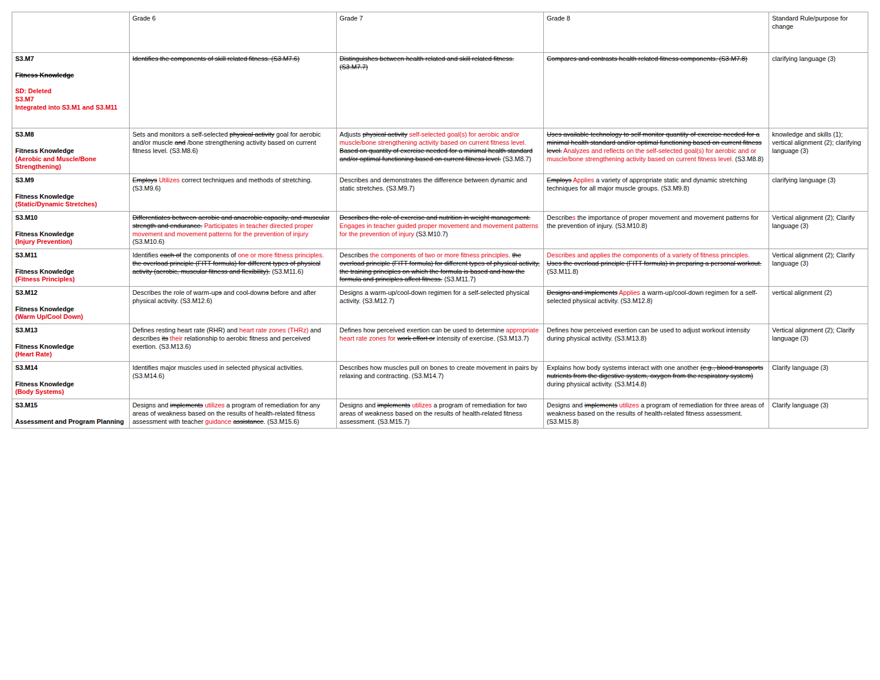| | Grade 6 | Grade 7 | Grade 8 | Standard Rule/purpose for change |
| --- | --- | --- | --- | --- |
| S3.M7 Fitness Knowledge SD: Deleted S3.M7 Integrated into S3.M1 and S3.M11 | Identifies the components of skill related fitness. (S3.M7.6) | Distinguishes between health related and skill related fitness. (S3.M7.7) | Compares and contrasts health related fitness components. (S3.M7.8) | clarifying language (3) |
| S3.M8 Fitness Knowledge (Aerobic and Muscle/Bone Strengthening) | Sets and monitors a self-selected physical activity goal for aerobic and/or muscle and /bone strengthening activity based on current fitness level. (S3.M8.6) | Adjusts physical activity self-selected goal(s) for aerobic and/or muscle/bone strengthening activity based on current fitness level. Based on quantity of exercise needed for a minimal health standard and/or optimal functioning based on current fitness level. (S3.M8.7) | Uses available technology to self monitor quantity of exercise needed for a minimal health standard and/or optimal functioning based on current fitness level. Analyzes and reflects on the self-selected goal(s) for aerobic and or muscle/bone strengthening activity based on current fitness level. (S3.M8.8) | knowledge and skills (1); vertical alignment (2); clarifying language (3) |
| S3.M9 Fitness Knowledge (Static/Dynamic Stretches) | Employs Utilizes correct techniques and methods of stretching. (S3.M9.6) | Describes and demonstrates the difference between dynamic and static stretches. (S3.M9.7) | Employs Applies a variety of appropriate static and dynamic stretching techniques for all major muscle groups. (S3.M9.8) | clarifying language (3) |
| S3.M10 Fitness Knowledge (Injury Prevention) | Differentiates between aerobic and anaerobic capacity, and muscular strength and endurance. Participates in teacher directed proper movement and movement patterns for the prevention of injury (S3.M10.6) | Describes the role of exercise and nutrition in weight management. Engages in teacher guided proper movement and movement patterns for the prevention of injury (S3.M10.7) | Describe s the importance of proper movement and movement patterns for the prevention of injury. (S3.M10.8) | Vertical alignment (2); Clarify language (3) |
| S3.M11 Fitness Knowledge (Fitness Principles) | Identifies each of the components of one or more fitness principles. the overload principle (FITT formula) for different types of physical activity (aerobic, muscular fitness and flexibility). (S3.M11.6) | Describes the components of two or more fitness principles. the overload principle (FITT formula) for different types of physical activity, the training principles on which the formula is based and how the formula and principles affect fitness. (S3.M11.7) | Describes and applies the components of a variety of fitness principles. Uses the overload principle (FITT formula) in preparing a personal workout. (S3.M11.8) | Vertical alignment (2); Clarify language (3) |
| S3.M12 Fitness Knowledge (Warm Up/Cool Down) | Describes the role of warm-up s and cool-down s before and after physical activity. (S3.M12.6) | Designs a warm-up/cool-down regimen for a self-selected physical activity. (S3.M12.7) | Designs and implements Applies a warm-up/cool-down regimen for a self-selected physical activity. (S3.M12.8) | vertical alignment (2) |
| S3.M13 Fitness Knowledge (Heart Rate) | Defines resting heart rate (RHR) and heart rate zones (THRz) and describes its their relationship to aerobic fitness and perceived exertion. (S3.M13.6) | Defines how perceived exertion can be used to determine appropriate heart rate zones for work effort or intensity of exercise. (S3.M13.7) | Defines how perceived exertion can be used to adjust workout intensity during physical activity. (S3.M13.8) | Vertical alignment (2); Clarify language (3) |
| S3.M14 Fitness Knowledge (Body Systems) | Identifies major muscles used in selected physical activities. (S3.M14.6) | Describes how muscles pull on bones to create movement in pairs by relaxing and contracting. (S3.M14.7) | Explains how body systems interact with one another (e.g., blood transports nutrients from the digestive system, oxygen from the respiratory system) during physical activity. (S3.M14.8) | Clarify language (3) |
| S3.M15 Assessment and Program Planning | Designs and implements utilizes a program of remediation for any areas of weakness based on the results of health-related fitness assessment with teacher guidance assistance . (S3.M15.6) | Designs and implements utilizes a program of remediation for two areas of weakness based on the results of health-related fitness assessment. (S3.M15.7) | Designs and implements utilizes a program of remediation for three areas of weakness based on the results of health-related fitness assessment. (S3.M15.8) | Clarify language (3) |